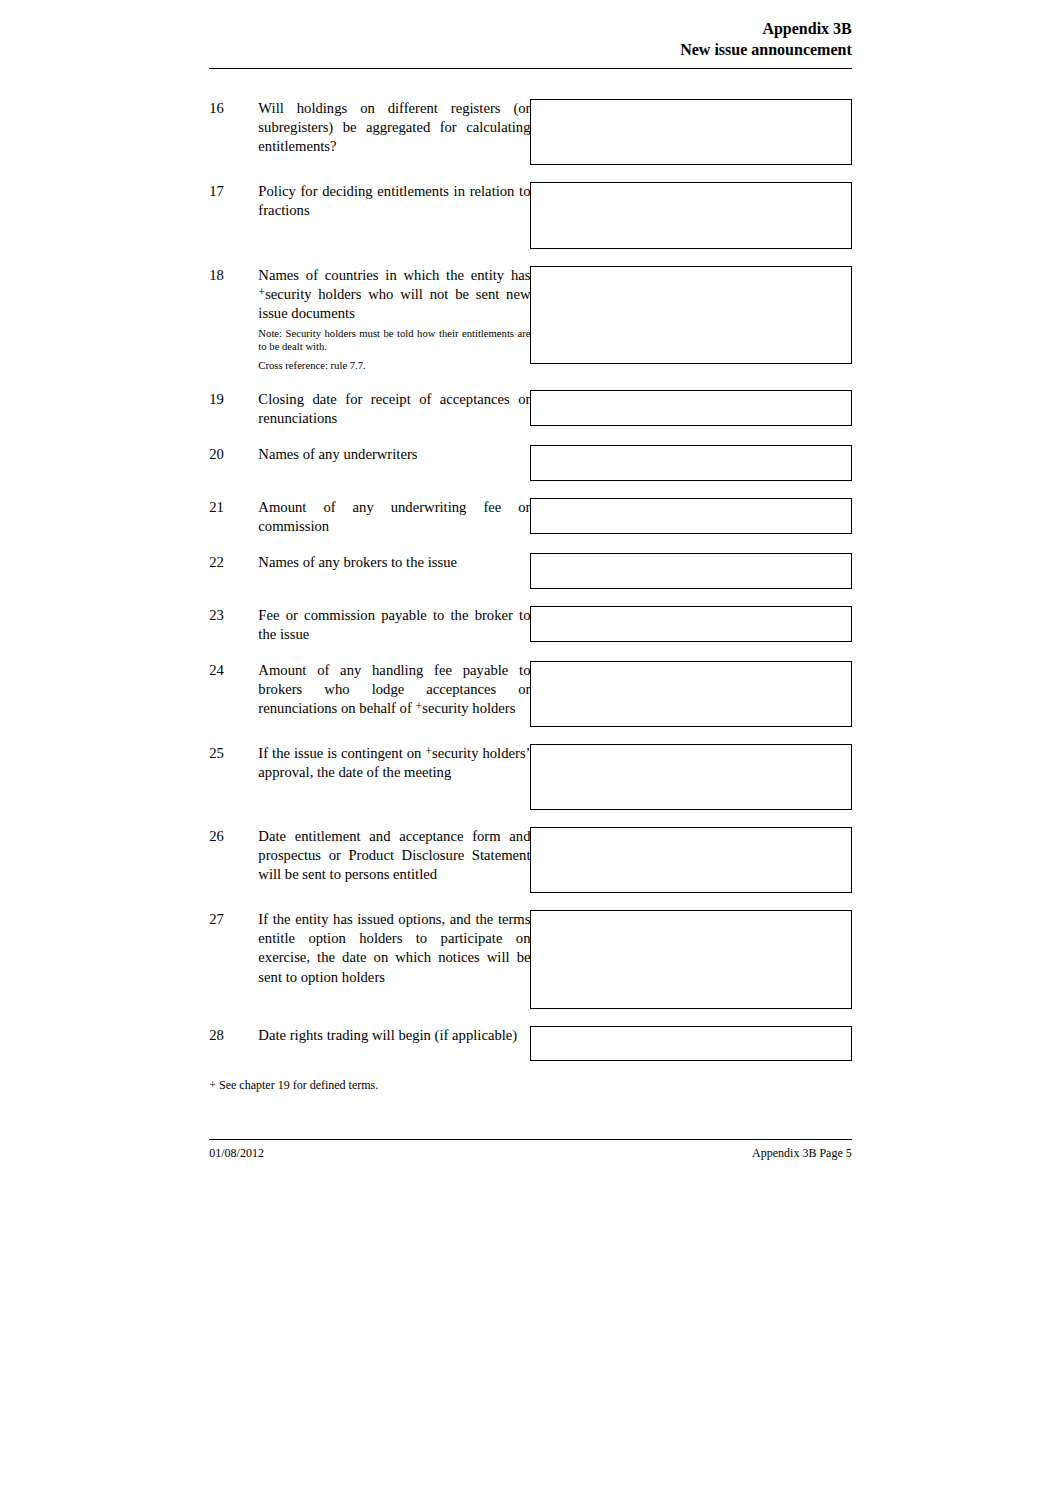Appendix 3B
New issue announcement
| 16 | Will holdings on different registers (or subregisters) be aggregated for calculating entitlements? | |
| 17 | Policy for deciding entitlements in relation to fractions | |
| 18 | Names of countries in which the entity has + security holders who will not be sent new issue documents Note: Security holders must be told how their entitlements are to be dealt with. Cross reference: rule 7.7. | |
| 19 | Closing date for receipt of acceptances or renunciations | |
| 20 | Names of any underwriters | |
| 21 | Amount of any underwriting fee or commission | |
| 22 | Names of any brokers to the issue | |
| 23 | Fee or commission payable to the broker to the issue | |
| 24 | Amount of any handling fee payable to brokers who lodge acceptances or renunciations on behalf of + security holders | |
| 25 | If the issue is contingent on + security holders’ approval, the date of the meeting | |
| 26 | Date entitlement and acceptance form and prospectus or Product Disclosure Statement will be sent to persons entitled | |
| 27 | If the entity has issued options, and the terms entitle option holders to participate on exercise, the date on which notices will be sent to option holders | |
| 28 | Date rights trading will begin (if applicable) | |
+ See chapter 19 for defined terms.
01/08/2012 Appendix 3B Page 5